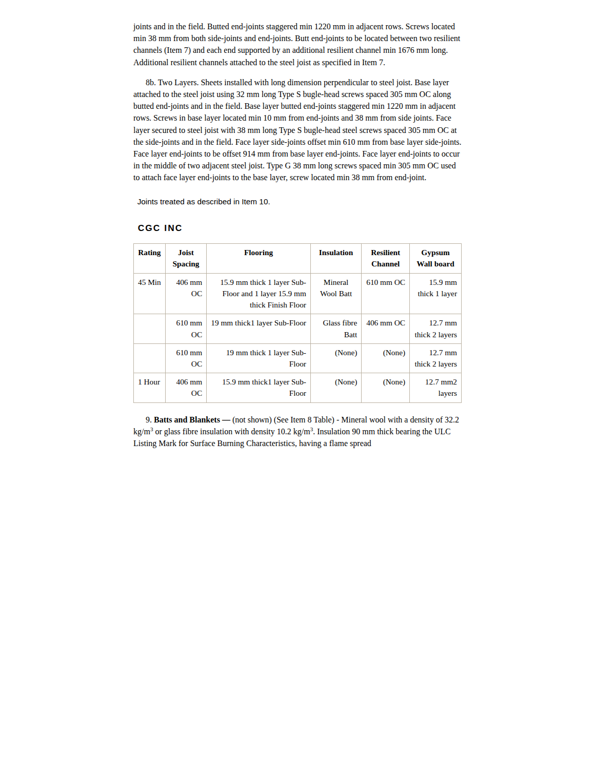joints and in the field. Butted end-joints staggered min 1220 mm in adjacent rows. Screws located min 38 mm from both side-joints and end-joints. Butt end-joints to be located between two resilient channels (Item 7) and each end supported by an additional resilient channel min 1676 mm long. Additional resilient channels attached to the steel joist as specified in Item 7.
8b. Two Layers. Sheets installed with long dimension perpendicular to steel joist. Base layer attached to the steel joist using 32 mm long Type S bugle-head screws spaced 305 mm OC along butted end-joints and in the field. Base layer butted end-joints staggered min 1220 mm in adjacent rows. Screws in base layer located min 10 mm from end-joints and 38 mm from side joints. Face layer secured to steel joist with 38 mm long Type S bugle-head steel screws spaced 305 mm OC at the side-joints and in the field. Face layer side-joints offset min 610 mm from base layer side-joints. Face layer end-joints to be offset 914 mm from base layer end-joints. Face layer end-joints to occur in the middle of two adjacent steel joist. Type G 38 mm long screws spaced min 305 mm OC used to attach face layer end-joints to the base layer, screw located min 38 mm from end-joint.
Joints treated as described in Item 10.
CGC INC
| Rating | Joist Spacing | Flooring | Insulation | Resilient Channel | Gypsum Wall board |
| --- | --- | --- | --- | --- | --- |
| 45 Min | 406 mm OC | 15.9 mm thick 1 layer Sub-Floor and 1 layer 15.9 mm thick Finish Floor | Mineral Wool Batt | 610 mm OC | 15.9 mm thick 1 layer |
| | 610 mm OC | 19 mm thick1 layer Sub-Floor | Glass fibre Batt | 406 mm OC | 12.7 mm thick 2 layers |
| | 610 mm OC | 19 mm thick 1 layer Sub-Floor | (None) | (None) | 12.7 mm thick 2 layers |
| 1 Hour | 406 mm OC | 15.9 mm thick1 layer Sub-Floor | (None) | (None) | 12.7 mm2 layers |
9. Batts and Blankets — (not shown) (See Item 8 Table) - Mineral wool with a density of 32.2 kg/m3 or glass fibre insulation with density 10.2 kg/m3. Insulation 90 mm thick bearing the ULC Listing Mark for Surface Burning Characteristics, having a flame spread